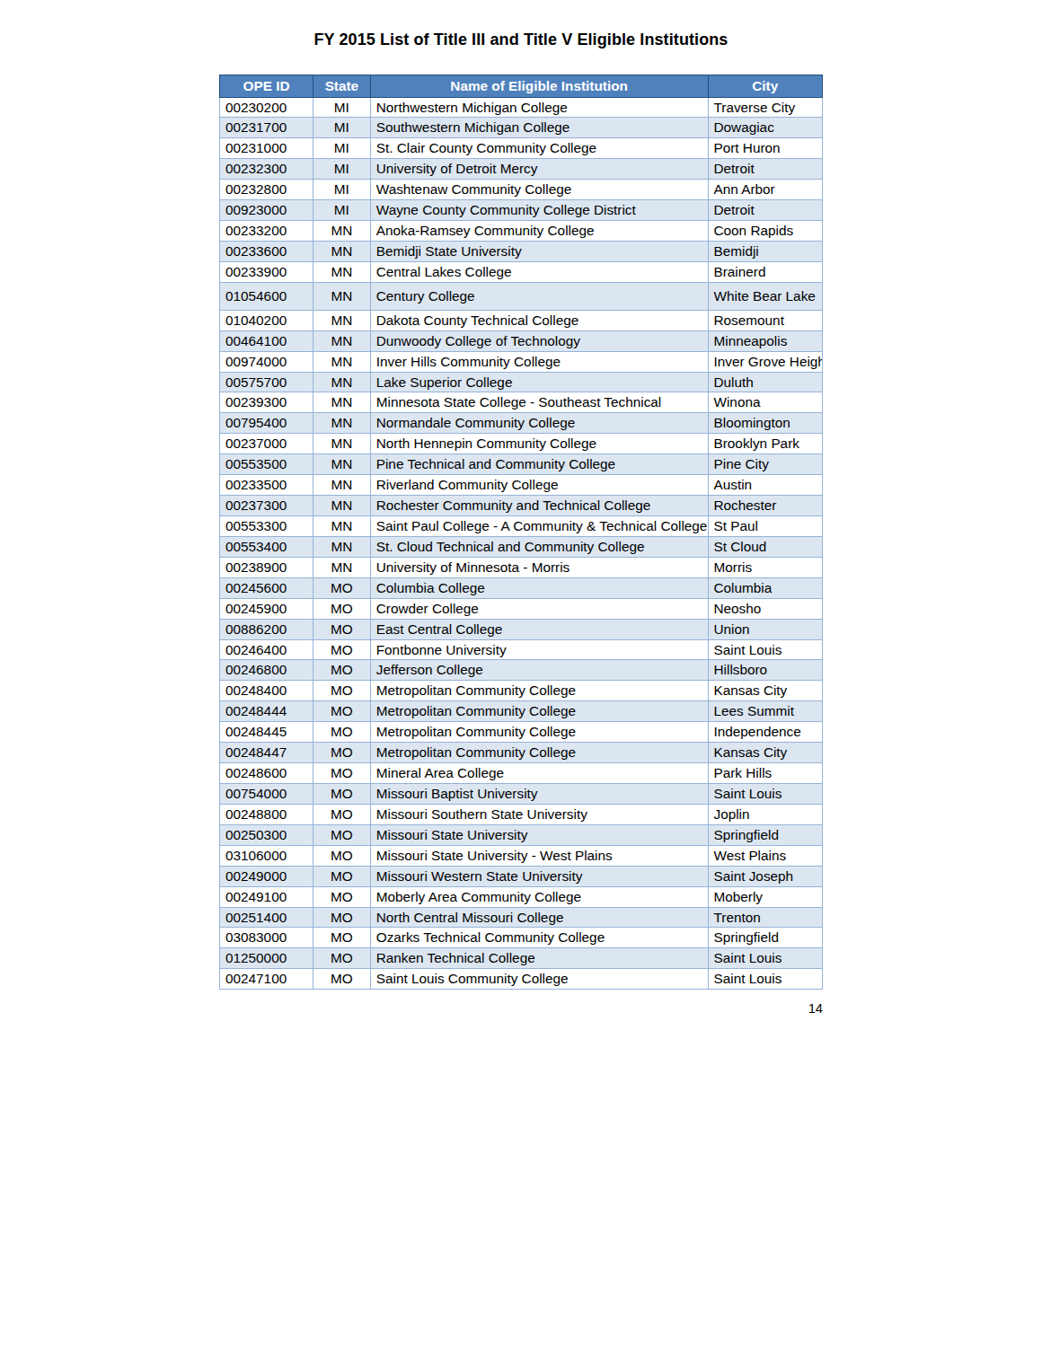FY 2015 List of Title III and Title V Eligible Institutions
| OPE ID | State | Name of Eligible Institution | City |
| --- | --- | --- | --- |
| 00230200 | MI | Northwestern Michigan College | Traverse City |
| 00231700 | MI | Southwestern Michigan College | Dowagiac |
| 00231000 | MI | St. Clair County Community College | Port Huron |
| 00232300 | MI | University of Detroit Mercy | Detroit |
| 00232800 | MI | Washtenaw Community College | Ann Arbor |
| 00923000 | MI | Wayne County Community College District | Detroit |
| 00233200 | MN | Anoka-Ramsey Community College | Coon Rapids |
| 00233600 | MN | Bemidji State University | Bemidji |
| 00233900 | MN | Central Lakes College | Brainerd |
| 01054600 | MN | Century College | White Bear Lake |
| 01040200 | MN | Dakota County Technical College | Rosemount |
| 00464100 | MN | Dunwoody College of Technology | Minneapolis |
| 00974000 | MN | Inver Hills Community College | Inver Grove Heights |
| 00575700 | MN | Lake Superior College | Duluth |
| 00239300 | MN | Minnesota State College - Southeast Technical | Winona |
| 00795400 | MN | Normandale Community College | Bloomington |
| 00237000 | MN | North Hennepin Community College | Brooklyn Park |
| 00553500 | MN | Pine Technical and Community College | Pine City |
| 00233500 | MN | Riverland Community College | Austin |
| 00237300 | MN | Rochester Community and Technical College | Rochester |
| 00553300 | MN | Saint Paul College - A Community & Technical College | St Paul |
| 00553400 | MN | St. Cloud Technical and Community College | St Cloud |
| 00238900 | MN | University of Minnesota - Morris | Morris |
| 00245600 | MO | Columbia College | Columbia |
| 00245900 | MO | Crowder College | Neosho |
| 00886200 | MO | East Central College | Union |
| 00246400 | MO | Fontbonne University | Saint Louis |
| 00246800 | MO | Jefferson College | Hillsboro |
| 00248400 | MO | Metropolitan Community College | Kansas City |
| 00248444 | MO | Metropolitan Community College | Lees Summit |
| 00248445 | MO | Metropolitan Community College | Independence |
| 00248447 | MO | Metropolitan Community College | Kansas City |
| 00248600 | MO | Mineral Area College | Park Hills |
| 00754000 | MO | Missouri Baptist University | Saint Louis |
| 00248800 | MO | Missouri Southern State University | Joplin |
| 00250300 | MO | Missouri State University | Springfield |
| 03106000 | MO | Missouri State University - West Plains | West Plains |
| 00249000 | MO | Missouri Western State University | Saint Joseph |
| 00249100 | MO | Moberly Area Community College | Moberly |
| 00251400 | MO | North Central Missouri College | Trenton |
| 03083000 | MO | Ozarks Technical Community College | Springfield |
| 01250000 | MO | Ranken Technical College | Saint Louis |
| 00247100 | MO | Saint Louis Community College | Saint Louis |
14